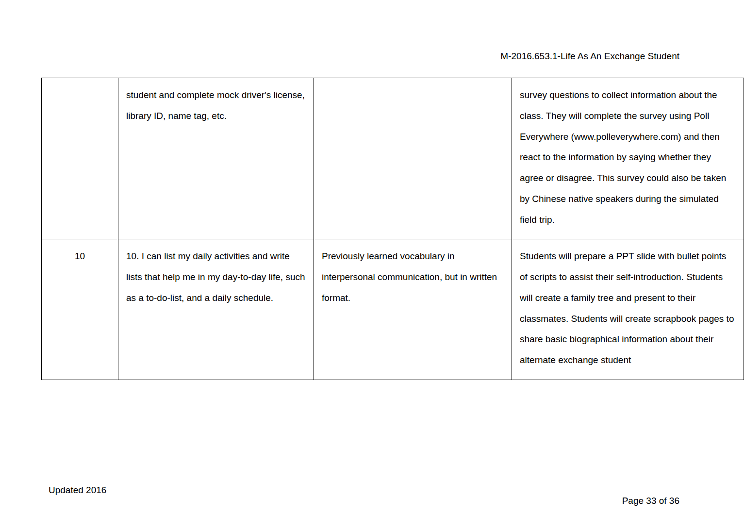M-2016.653.1-Life As An Exchange Student
| | student and complete mock driver's license, library ID, name tag, etc. | | survey questions to collect information about the class. They will complete the survey using Poll Everywhere (www.polleverywhere.com) and then react to the information by saying whether they agree or disagree. This survey could also be taken by Chinese native speakers during the simulated field trip. |
| 10 | 10. I can list my daily activities and write lists that help me in my day-to-day life, such as a to-do-list, and a daily schedule. | Previously learned vocabulary in interpersonal communication, but in written format. | Students will prepare a PPT slide with bullet points of scripts to assist their self-introduction. Students will create a family tree and present to their classmates. Students will create scrapbook pages to share basic biographical information about their alternate exchange student |
Updated 2016
Page 33 of 36